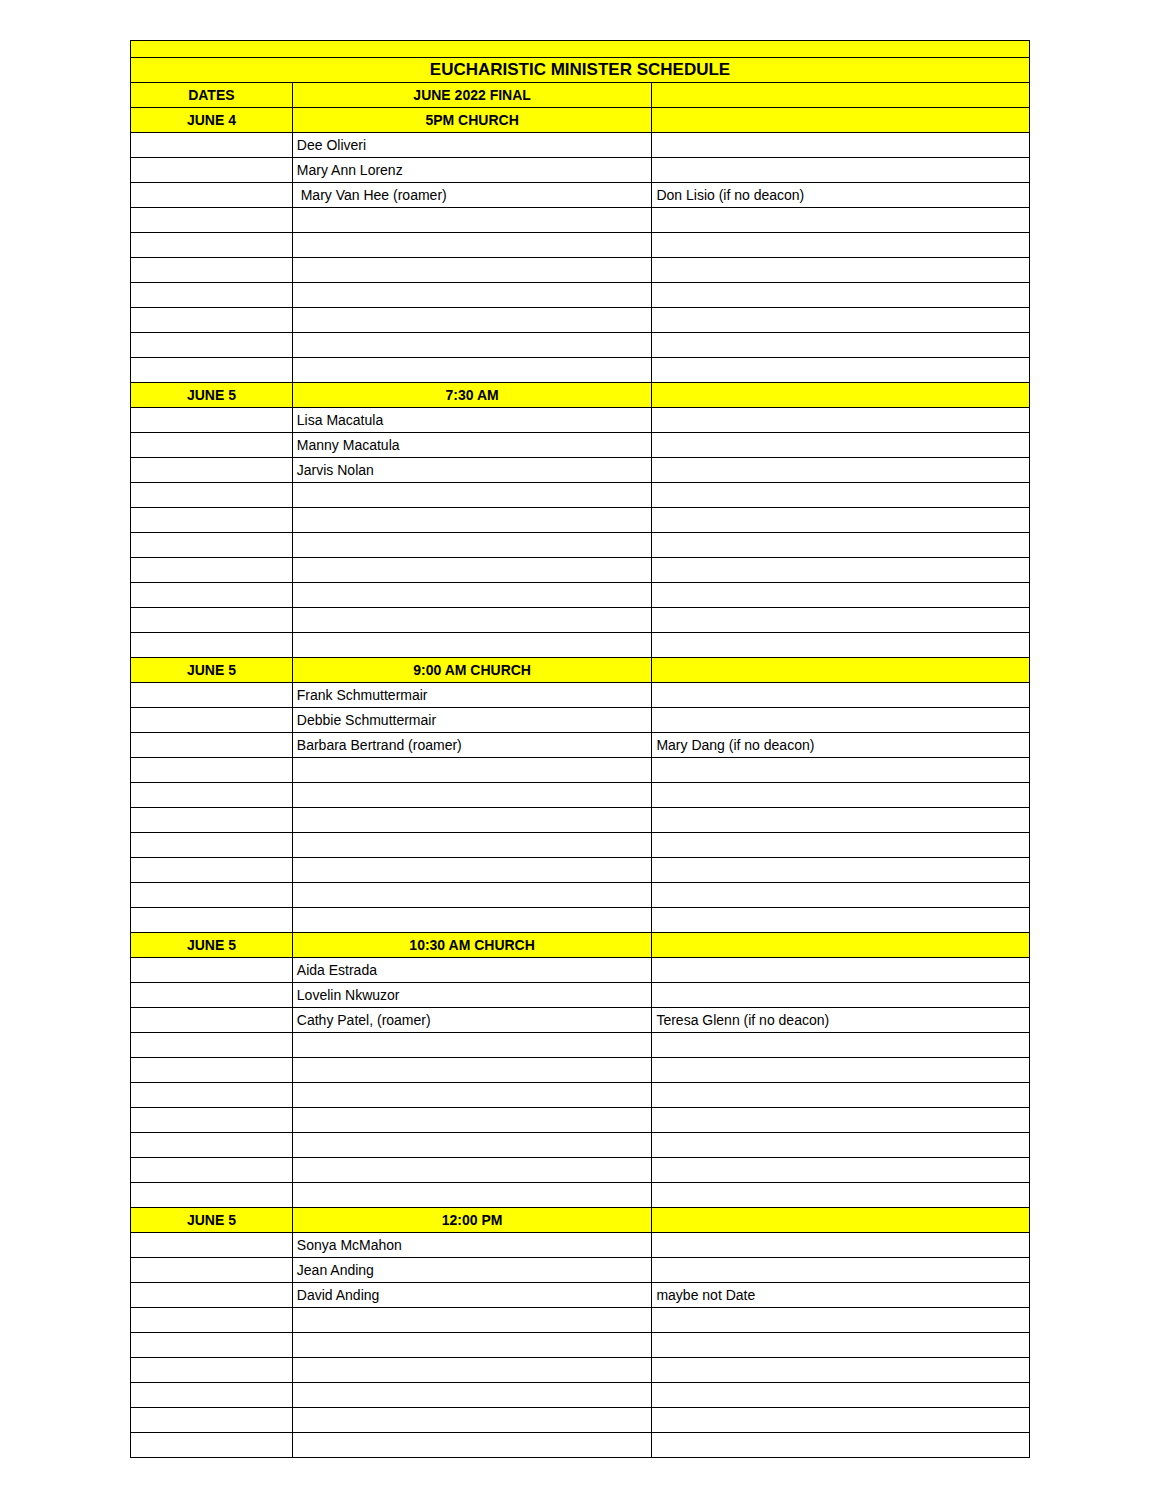| EUCHARISTIC MINISTER SCHEDULE |
| DATES | JUNE 2022 FINAL | |
| JUNE 4 | 5PM CHURCH | |
| | Dee Oliveri | |
| | Mary Ann Lorenz | |
| | Mary Van Hee (roamer) | Don Lisio (if no deacon) |
| JUNE 5 | 7:30 AM | |
| | Lisa Macatula | |
| | Manny Macatula | |
| | Jarvis Nolan | |
| JUNE 5 | 9:00 AM CHURCH | |
| | Frank Schmuttermair | |
| | Debbie Schmuttermair | |
| | Barbara Bertrand (roamer) | Mary Dang (if no deacon) |
| JUNE 5 | 10:30 AM CHURCH | |
| | Aida Estrada | |
| | Lovelin Nkwuzor | |
| | Cathy Patel, (roamer) | Teresa Glenn (if no deacon) |
| JUNE 5 | 12:00 PM | |
| | Sonya McMahon | |
| | Jean Anding | |
| | David Anding | maybe not Date |